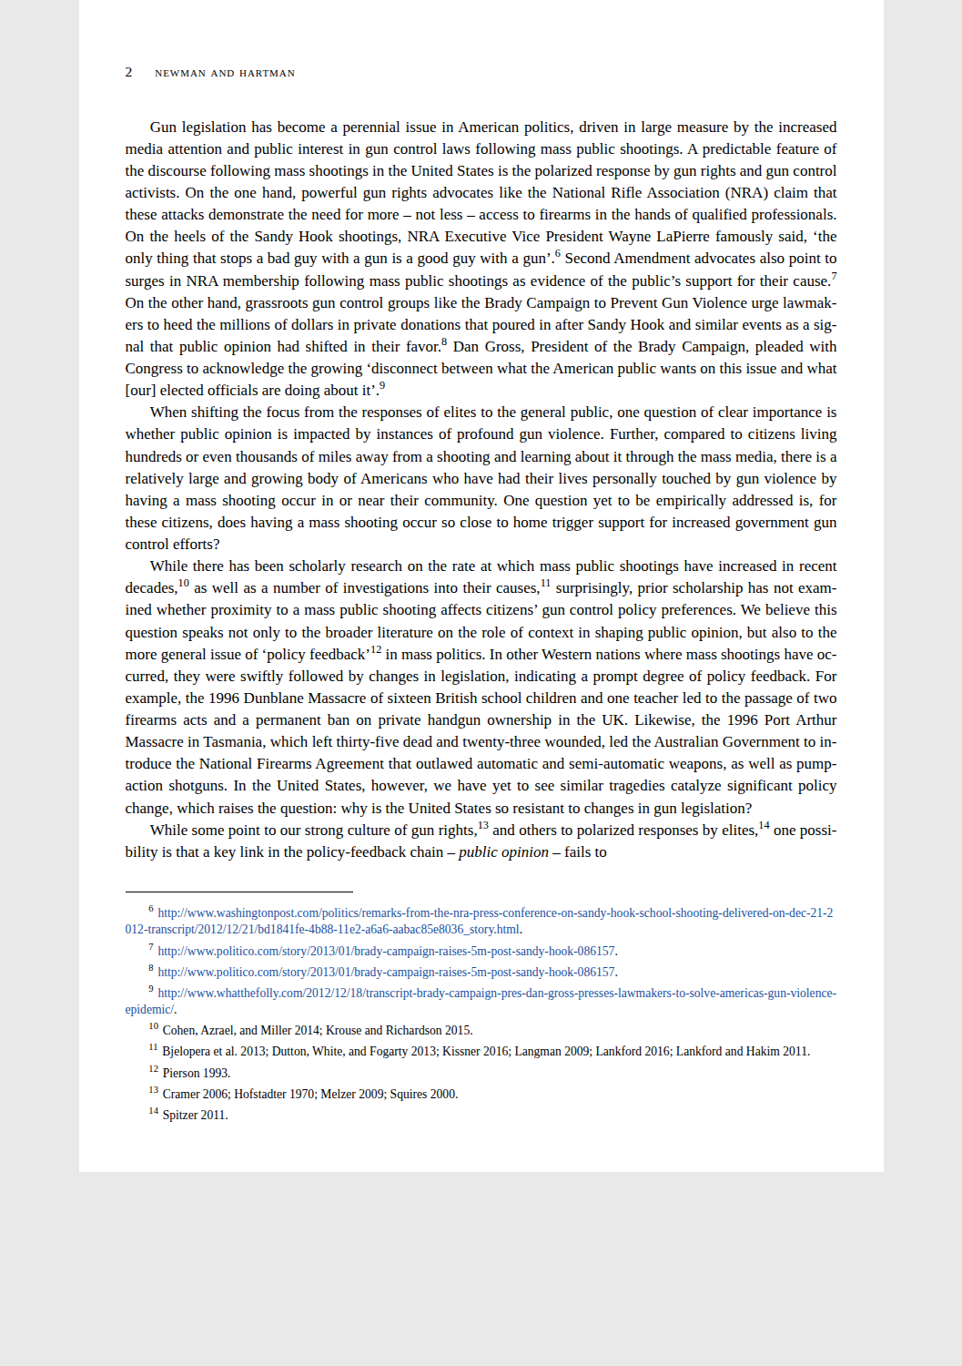2newman and hartman
Gun legislation has become a perennial issue in American politics, driven in large measure by the increased media attention and public interest in gun control laws following mass public shootings. A predictable feature of the discourse following mass shootings in the United States is the polarized response by gun rights and gun control activists. On the one hand, powerful gun rights advocates like the National Rifle Association (NRA) claim that these attacks demonstrate the need for more – not less – access to firearms in the hands of qualified professionals. On the heels of the Sandy Hook shootings, NRA Executive Vice President Wayne LaPierre famously said, ‘the only thing that stops a bad guy with a gun is a good guy with a gun’.6 Second Amendment advocates also point to surges in NRA membership following mass public shootings as evidence of the public’s support for their cause.7 On the other hand, grassroots gun control groups like the Brady Campaign to Prevent Gun Violence urge lawmakers to heed the millions of dollars in private donations that poured in after Sandy Hook and similar events as a signal that public opinion had shifted in their favor.8 Dan Gross, President of the Brady Campaign, pleaded with Congress to acknowledge the growing ‘disconnect between what the American public wants on this issue and what [our] elected officials are doing about it’.9
When shifting the focus from the responses of elites to the general public, one question of clear importance is whether public opinion is impacted by instances of profound gun violence. Further, compared to citizens living hundreds or even thousands of miles away from a shooting and learning about it through the mass media, there is a relatively large and growing body of Americans who have had their lives personally touched by gun violence by having a mass shooting occur in or near their community. One question yet to be empirically addressed is, for these citizens, does having a mass shooting occur so close to home trigger support for increased government gun control efforts?
While there has been scholarly research on the rate at which mass public shootings have increased in recent decades,10 as well as a number of investigations into their causes,11 surprisingly, prior scholarship has not examined whether proximity to a mass public shooting affects citizens’ gun control policy preferences. We believe this question speaks not only to the broader literature on the role of context in shaping public opinion, but also to the more general issue of ‘policy feedback’12 in mass politics. In other Western nations where mass shootings have occurred, they were swiftly followed by changes in legislation, indicating a prompt degree of policy feedback. For example, the 1996 Dunblane Massacre of sixteen British school children and one teacher led to the passage of two firearms acts and a permanent ban on private handgun ownership in the UK. Likewise, the 1996 Port Arthur Massacre in Tasmania, which left thirty-five dead and twenty-three wounded, led the Australian Government to introduce the National Firearms Agreement that outlawed automatic and semi-automatic weapons, as well as pump-action shotguns. In the United States, however, we have yet to see similar tragedies catalyze significant policy change, which raises the question: why is the United States so resistant to changes in gun legislation?
While some point to our strong culture of gun rights,13 and others to polarized responses by elites,14 one possibility is that a key link in the policy-feedback chain – public opinion – fails to
6 http://www.washingtonpost.com/politics/remarks-from-the-nra-press-conference-on-sandy-hook-school-shooting-delivered-on-dec-21-2012-transcript/2012/12/21/bd1841fe-4b88-11e2-a6a6-aabac85e8036_story.html.
7 http://www.politico.com/story/2013/01/brady-campaign-raises-5m-post-sandy-hook-086157.
8 http://www.politico.com/story/2013/01/brady-campaign-raises-5m-post-sandy-hook-086157.
9 http://www.whatthefolly.com/2012/12/18/transcript-brady-campaign-pres-dan-gross-presses-lawmakers-to-solve-americas-gun-violence-epidemic/.
10 Cohen, Azrael, and Miller 2014; Krouse and Richardson 2015.
11 Bjelopera et al. 2013; Dutton, White, and Fogarty 2013; Kissner 2016; Langman 2009; Lankford 2016; Lankford and Hakim 2011.
12 Pierson 1993.
13 Cramer 2006; Hofstadter 1970; Melzer 2009; Squires 2000.
14 Spitzer 2011.